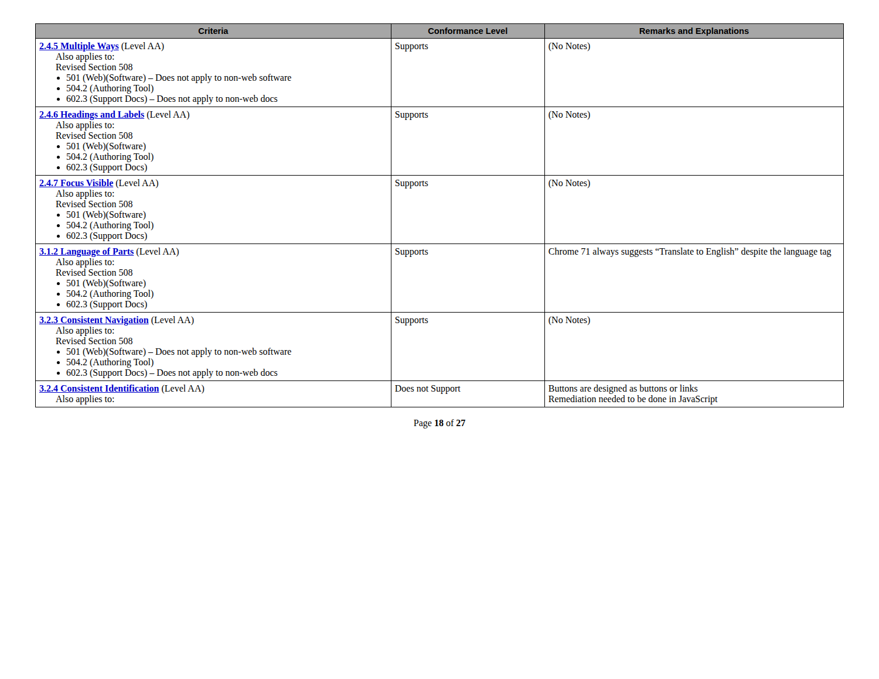| Criteria | Conformance Level | Remarks and Explanations |
| --- | --- | --- |
| 2.4.5 Multiple Ways (Level AA) Also applies to: Revised Section 508 501 (Web)(Software) – Does not apply to non-web software 504.2 (Authoring Tool) 602.3 (Support Docs) – Does not apply to non-web docs | Supports | (No Notes) |
| 2.4.6 Headings and Labels (Level AA) Also applies to: Revised Section 508 501 (Web)(Software) 504.2 (Authoring Tool) 602.3 (Support Docs) | Supports | (No Notes) |
| 2.4.7 Focus Visible (Level AA) Also applies to: Revised Section 508 501 (Web)(Software) 504.2 (Authoring Tool) 602.3 (Support Docs) | Supports | (No Notes) |
| 3.1.2 Language of Parts (Level AA) Also applies to: Revised Section 508 501 (Web)(Software) 504.2 (Authoring Tool) 602.3 (Support Docs) | Supports | Chrome 71 always suggests “Translate to English” despite the language tag |
| 3.2.3 Consistent Navigation (Level AA) Also applies to: Revised Section 508 501 (Web)(Software) – Does not apply to non-web software 504.2 (Authoring Tool) 602.3 (Support Docs) – Does not apply to non-web docs | Supports | (No Notes) |
| 3.2.4 Consistent Identification (Level AA) Also applies to: | Does not Support | Buttons are designed as buttons or links Remediation needed to be done in JavaScript |
Page 18 of 27